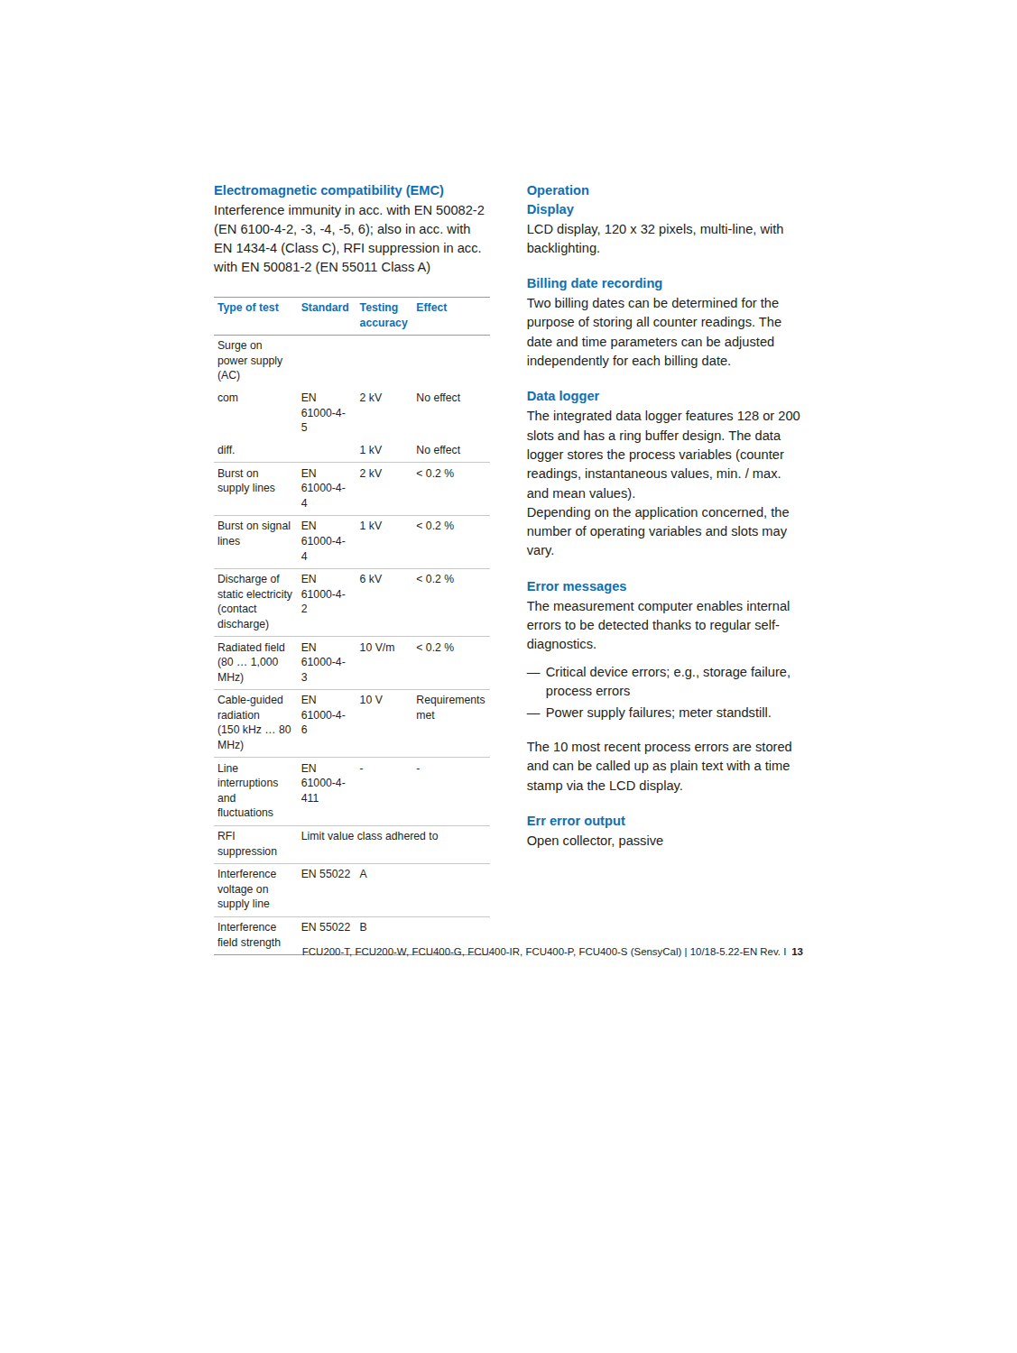Electromagnetic compatibility (EMC)
Interference immunity in acc. with EN 50082-2 (EN 6100-4-2, -3, -4, -5, 6); also in acc. with EN 1434-4 (Class C), RFI suppression in acc. with EN 50081-2 (EN 55011 Class A)
| Type of test | Standard | Testing accuracy | Effect |
| --- | --- | --- | --- |
| Surge on power supply (AC) | | | |
| com | EN 61000-4-5 | 2 kV | No effect |
| diff. | | 1 kV | No effect |
| Burst on supply lines | EN 61000-4-4 | 2 kV | < 0.2 % |
| Burst on signal lines | EN 61000-4-4 | 1 kV | < 0.2 % |
| Discharge of static electricity (contact discharge) | EN 61000-4-2 | 6 kV | < 0.2 % |
| Radiated field (80 … 1,000 MHz) | EN 61000-4-3 | 10 V/m | < 0.2 % |
| Cable-guided radiation (150 kHz … 80 MHz) | EN 61000-4-6 | 10 V | Requirements met |
| Line interruptions and fluctuations | EN 61000-4-411 | - | - |
| RFI suppression | Limit value class adhered to |
| Interference voltage on supply line | EN 55022 | A |
| Interference field strength | EN 55022 | B |
Operation
Display
LCD display, 120 x 32 pixels, multi-line, with backlighting.
Billing date recording
Two billing dates can be determined for the purpose of storing all counter readings. The date and time parameters can be adjusted independently for each billing date.
Data logger
The integrated data logger features 128 or 200 slots and has a ring buffer design. The data logger stores the process variables (counter readings, instantaneous values, min. / max. and mean values).
Depending on the application concerned, the number of operating variables and slots may vary.
Error messages
The measurement computer enables internal errors to be detected thanks to regular self-diagnostics.
Critical device errors; e.g., storage failure, process errors
Power supply failures; meter standstill.
The 10 most recent process errors are stored and can be called up as plain text with a time stamp via the LCD display.
Err error output
Open collector, passive
FCU200-T, FCU200-W, FCU400-G, FCU400-IR, FCU400-P, FCU400-S (SensyCal) | 10/18-5.22-EN Rev. I13